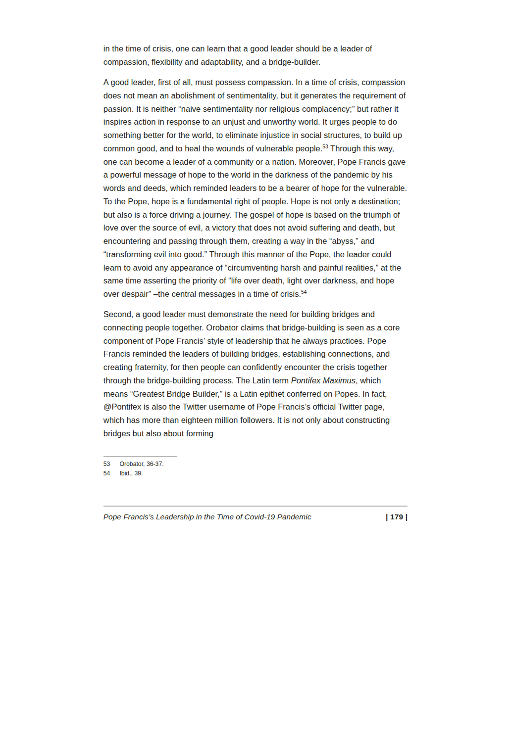in the time of crisis, one can learn that a good leader should be a leader of compassion, flexibility and adaptability, and a bridge-builder.
A good leader, first of all, must possess compassion. In a time of crisis, compassion does not mean an abolishment of sentimentality, but it generates the requirement of passion. It is neither “naive sentimentality nor religious complacency;” but rather it inspires action in response to an unjust and unworthy world. It urges people to do something better for the world, to eliminate injustice in social structures, to build up common good, and to heal the wounds of vulnerable people.53 Through this way, one can become a leader of a community or a nation. Moreover, Pope Francis gave a powerful message of hope to the world in the darkness of the pandemic by his words and deeds, which reminded leaders to be a bearer of hope for the vulnerable. To the Pope, hope is a fundamental right of people. Hope is not only a destination; but also is a force driving a journey. The gospel of hope is based on the triumph of love over the source of evil, a victory that does not avoid suffering and death, but encountering and passing through them, creating a way in the “abyss,” and “transforming evil into good.” Through this manner of the Pope, the leader could learn to avoid any appearance of “circumventing harsh and painful realities,” at the same time asserting the priority of “life over death, light over darkness, and hope over despair” –the central messages in a time of crisis.54
Second, a good leader must demonstrate the need for building bridges and connecting people together. Orobator claims that bridge-building is seen as a core component of Pope Francis’ style of leadership that he always practices. Pope Francis reminded the leaders of building bridges, establishing connections, and creating fraternity, for then people can confidently encounter the crisis together through the bridge-building process. The Latin term Pontifex Maximus, which means “Greatest Bridge Builder,” is a Latin epithet conferred on Popes. In fact, @Pontifex is also the Twitter username of Pope Francis’s official Twitter page, which has more than eighteen million followers. It is not only about constructing bridges but also about forming
53 Orobator, 36-37.
54 Ibid., 39.
Pope Francis’s Leadership in the Time of Covid-19 Pandemic | 179 |